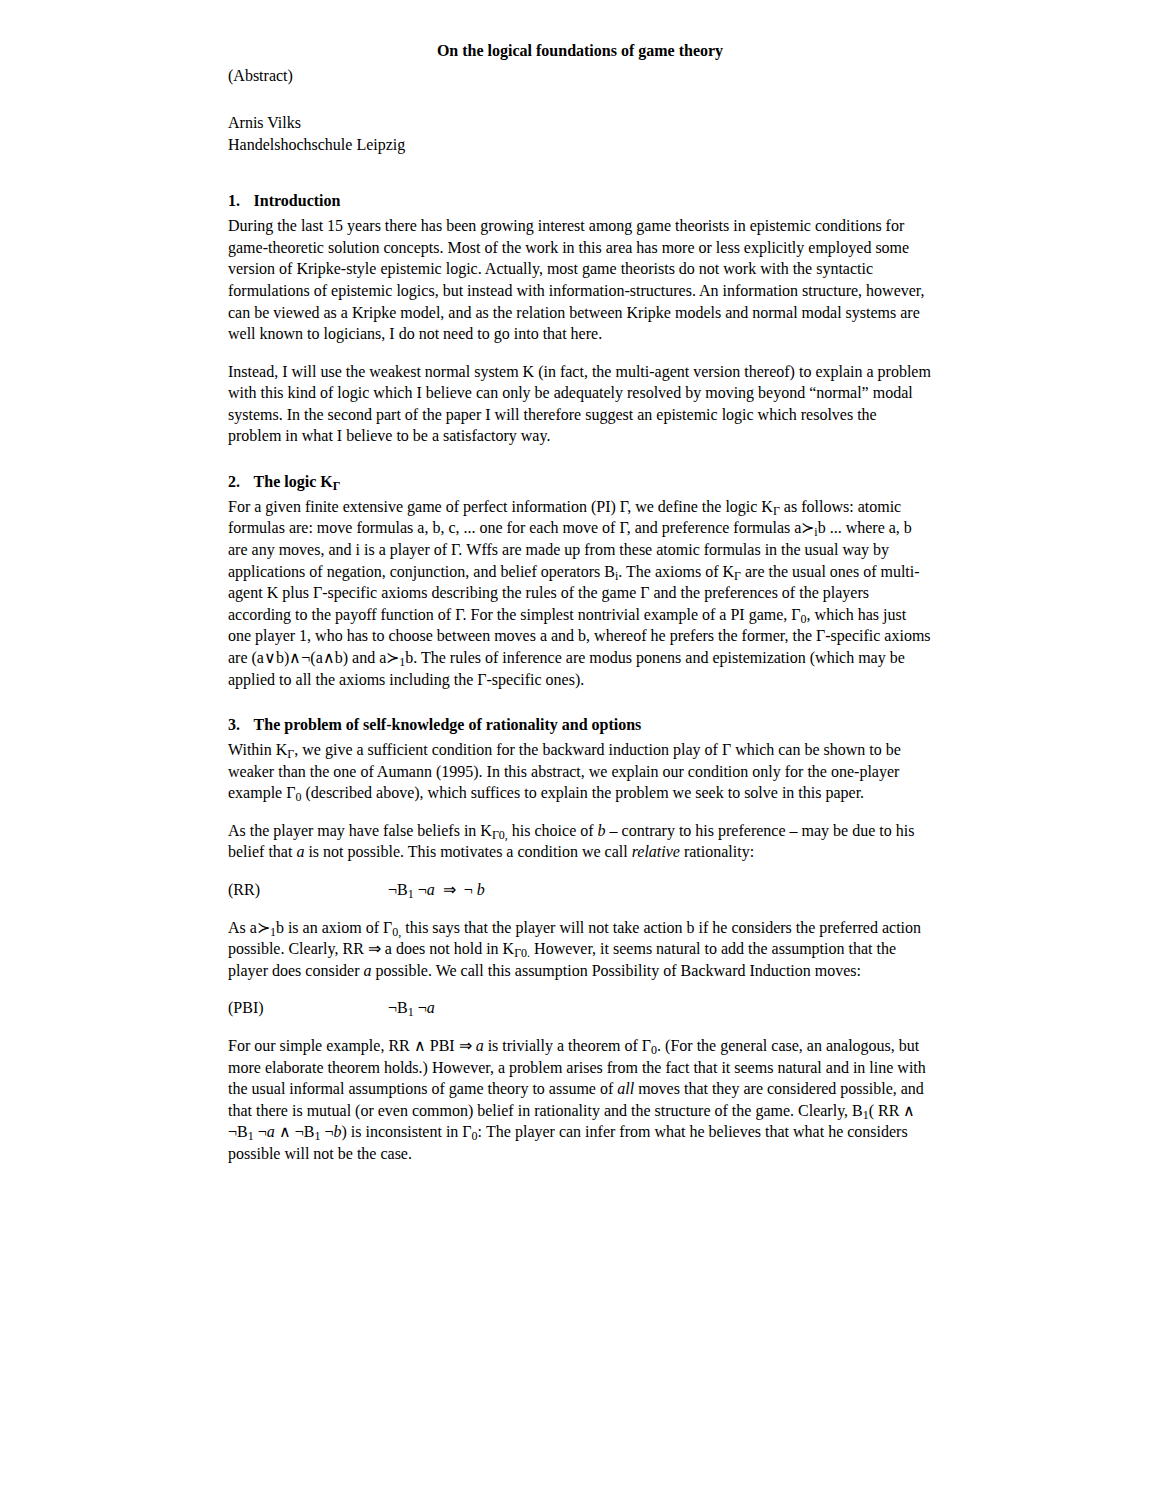On the logical foundations of game theory
(Abstract)
Arnis Vilks
Handelshochschule Leipzig
1. Introduction
During the last 15 years there has been growing interest among game theorists in epistemic conditions for game-theoretic solution concepts. Most of the work in this area has more or less explicitly employed some version of Kripke-style epistemic logic. Actually, most game theorists do not work with the syntactic formulations of epistemic logics, but instead with information-structures. An information structure, however, can be viewed as a Kripke model, and as the relation between Kripke models and normal modal systems are well known to logicians, I do not need to go into that here.
Instead, I will use the weakest normal system K (in fact, the multi-agent version thereof) to explain a problem with this kind of logic which I believe can only be adequately resolved by moving beyond “normal” modal systems. In the second part of the paper I will therefore suggest an epistemic logic which resolves the problem in what I believe to be a satisfactory way.
2. The logic KΓ
For a given finite extensive game of perfect information (PI) Γ, we define the logic KΓ as follows: atomic formulas are: move formulas a, b, c, ... one for each move of Γ, and preference formulas a≻ib ... where a, b are any moves, and i is a player of Γ. Wffs are made up from these atomic formulas in the usual way by applications of negation, conjunction, and belief operators Bi. The axioms of KΓ are the usual ones of multi-agent K plus Γ-specific axioms describing the rules of the game Γ and the preferences of the players according to the payoff function of Γ. For the simplest nontrivial example of a PI game, Γ0, which has just one player 1, who has to choose between moves a and b, whereof he prefers the former, the Γ-specific axioms are (a∨b)∧¬(a∧b) and a≻1b. The rules of inference are modus ponens and epistemization (which may be applied to all the axioms including the Γ-specific ones).
3. The problem of self-knowledge of rationality and options
Within KΓ, we give a sufficient condition for the backward induction play of Γ which can be shown to be weaker than the one of Aumann (1995). In this abstract, we explain our condition only for the one-player example Γ0 (described above), which suffices to explain the problem we seek to solve in this paper.
As the player may have false beliefs in KΓ0, his choice of b – contrary to his preference – may be due to his belief that a is not possible. This motivates a condition we call relative rationality:
(RR) ¬B1 ¬a ⇒ ¬ b
As a≻1b is an axiom of Γ0, this says that the player will not take action b if he considers the preferred action possible. Clearly, RR ⇒ a does not hold in KΓ0. However, it seems natural to add the assumption that the player does consider a possible. We call this assumption Possibility of Backward Induction moves:
(PBI) ¬B1 ¬a
For our simple example, RR ∧ PBI ⇒ a is trivially a theorem of Γ0. (For the general case, an analogous, but more elaborate theorem holds.) However, a problem arises from the fact that it seems natural and in line with the usual informal assumptions of game theory to assume of all moves that they are considered possible, and that there is mutual (or even common) belief in rationality and the structure of the game. Clearly, B1( RR ∧ ¬B1 ¬a ∧ ¬B1 ¬b) is inconsistent in Γ0: The player can infer from what he believes that what he considers possible will not be the case.